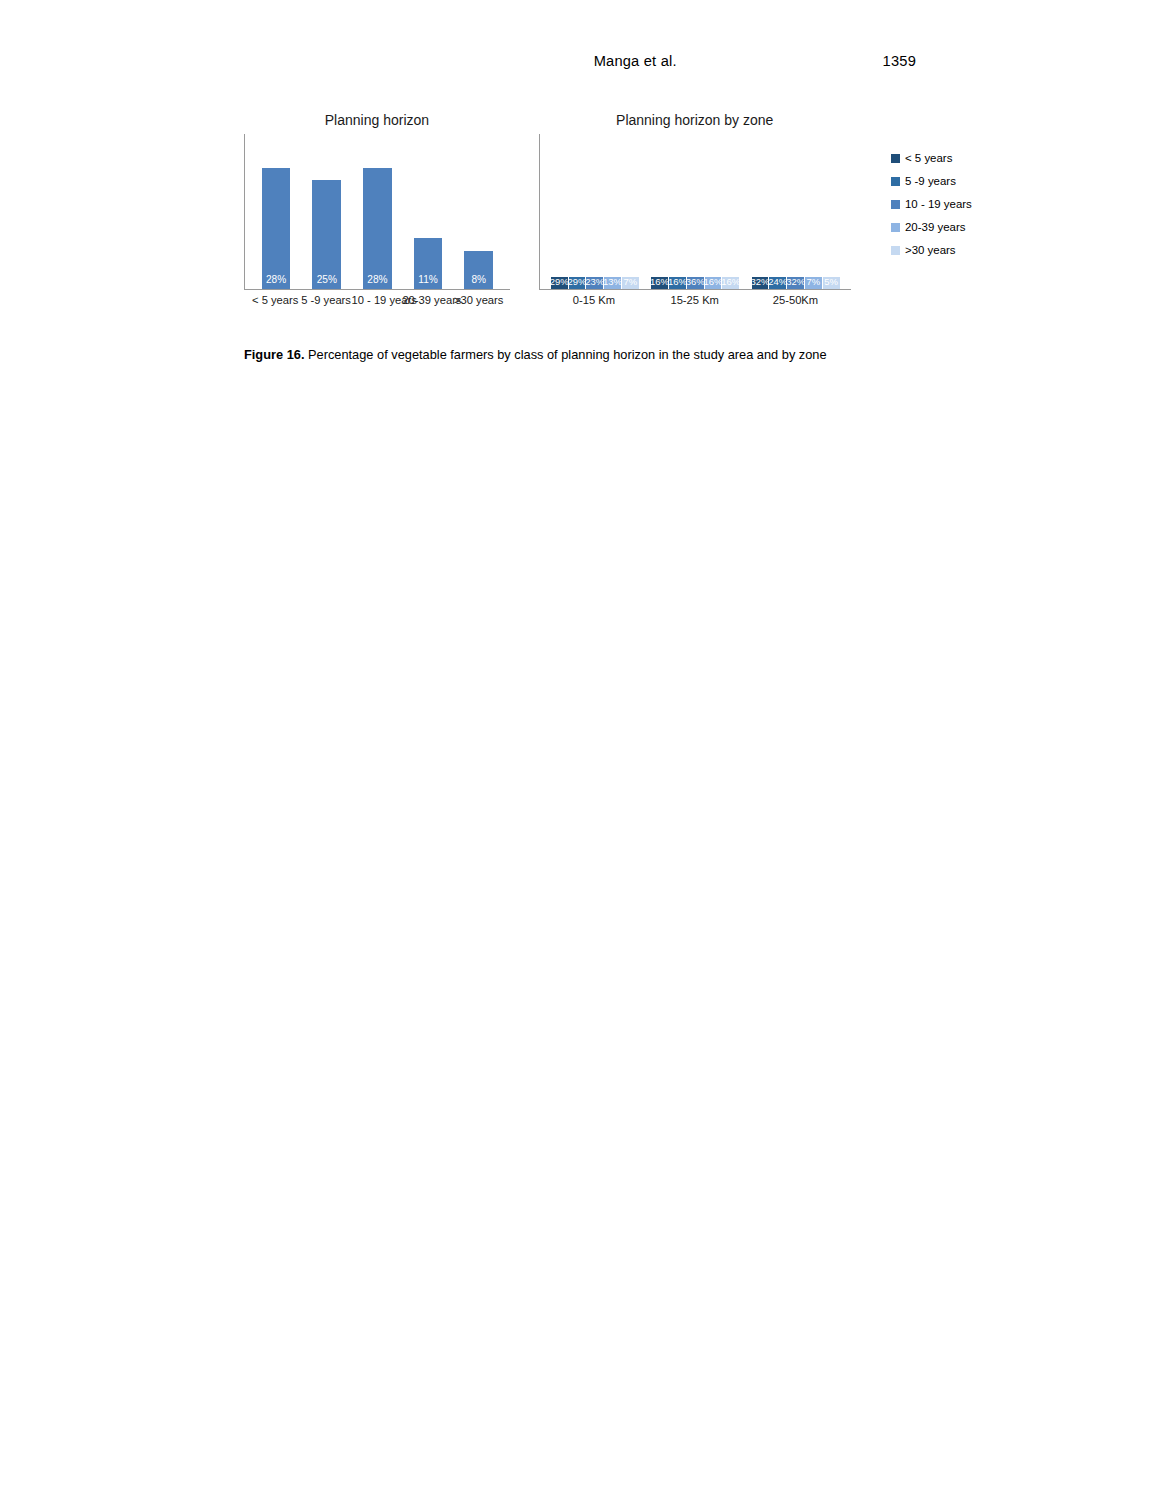Manga et al. 1359
Planning horizon
28%
25%
28%
11%
8%
< 5 years 5 -9 years 10 - 19 years 20-39 years >30 years
Planning horizon by zone
29%
29%
23%
13%
7%
16%
16%
36%
16%
16%
32%
24%
32%
7%
5%
0-15 Km 15-25 Km 25-50Km
< 5 years
5 -9 years
10 - 19 years
20-39 years
>30 years
Figure 16. Percentage of vegetable farmers by class of planning horizon in the study area and by zone